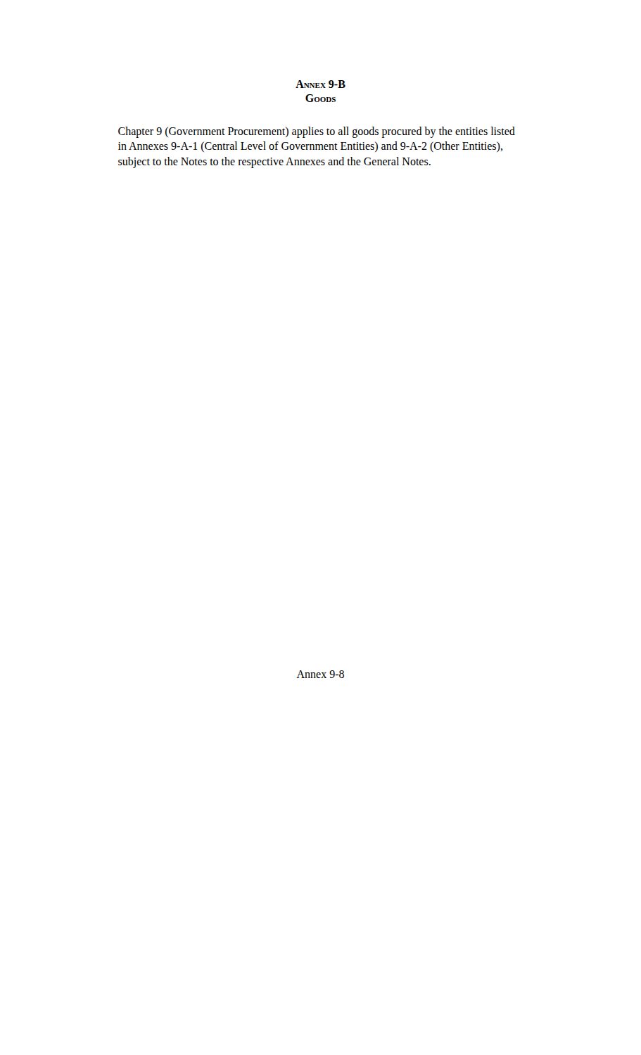Annex 9-B Goods
Chapter 9 (Government Procurement) applies to all goods procured by the entities listed in Annexes 9-A-1 (Central Level of Government Entities) and 9-A-2 (Other Entities), subject to the Notes to the respective Annexes and the General Notes.
Annex 9-8